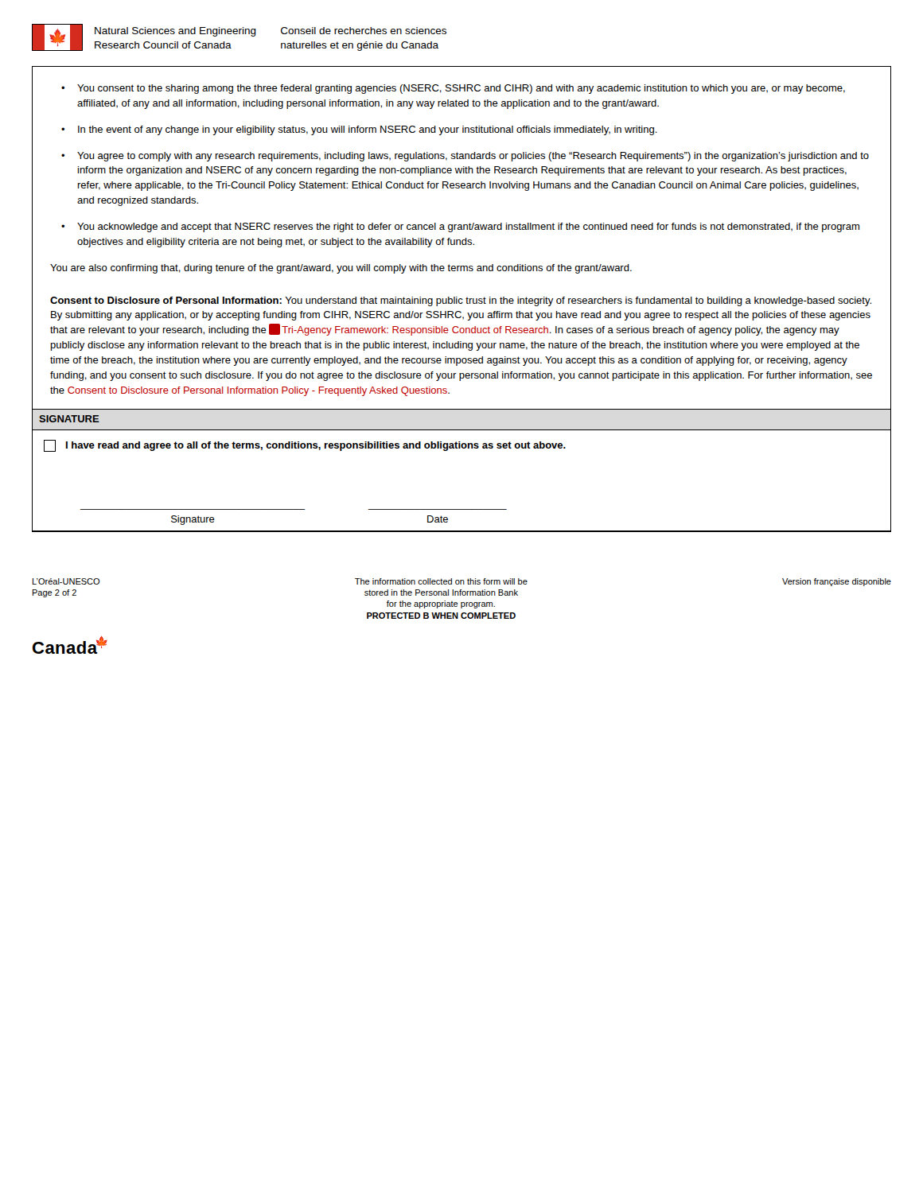🍁
Natural Sciences and Engineering
Research Council of Canada
Conseil de recherches en sciences
naturelles et en génie du Canada
You consent to the sharing among the three federal granting agencies (NSERC, SSHRC and CIHR) and with any academic institution to which you are, or may become, affiliated, of any and all information, including personal information, in any way related to the application and to the grant/award.
In the event of any change in your eligibility status, you will inform NSERC and your institutional officials immediately, in writing.
You agree to comply with any research requirements, including laws, regulations, standards or policies (the “Research Requirements”) in the organization’s jurisdiction and to inform the organization and NSERC of any concern regarding the non-compliance with the Research Requirements that are relevant to your research. As best practices, refer, where applicable, to the Tri-Council Policy Statement: Ethical Conduct for Research Involving Humans and the Canadian Council on Animal Care policies, guidelines, and recognized standards.
You acknowledge and accept that NSERC reserves the right to defer or cancel a grant/award installment if the continued need for funds is not demonstrated, if the program objectives and eligibility criteria are not being met, or subject to the availability of funds.
You are also confirming that, during tenure of the grant/award, you will comply with the terms and conditions of the grant/award.
Consent to Disclosure of Personal Information: You understand that maintaining public trust in the integrity of researchers is fundamental to building a knowledge-based society. By submitting any application, or by accepting funding from CIHR, NSERC and/or SSHRC, you affirm that you have read and you agree to respect all the policies of these agencies that are relevant to your research, including the Tri-Agency Framework: Responsible Conduct of Research. In cases of a serious breach of agency policy, the agency may publicly disclose any information relevant to the breach that is in the public interest, including your name, the nature of the breach, the institution where you were employed at the time of the breach, the institution where you are currently employed, and the recourse imposed against you. You accept this as a condition of applying for, or receiving, agency funding, and you consent to such disclosure. If you do not agree to the disclosure of your personal information, you cannot participate in this application. For further information, see the Consent to Disclosure of Personal Information Policy - Frequently Asked Questions.
SIGNATURE
I have read and agree to all of the terms, conditions, responsibilities and obligations as set out above.
_______________________________________
Signature
________________________
Date
L’Oréal-UNESCO
Page 2 of 2
The information collected on this form will be
stored in the Personal Information Bank
for the appropriate program.
PROTECTED B WHEN COMPLETED
Version française disponible
Canada🍁